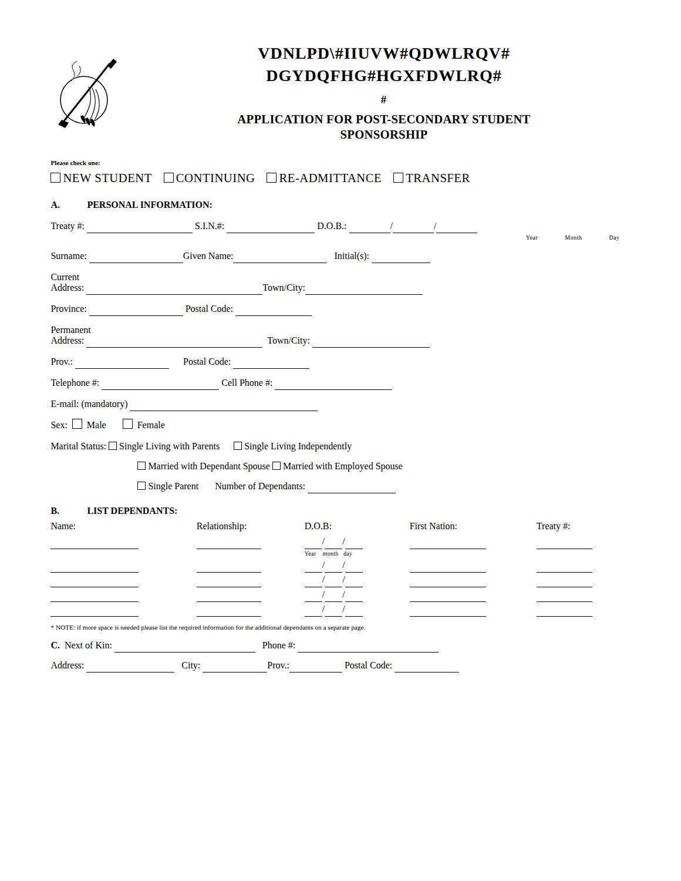VDNLPD\#IIUVW#QDWLRQV#
DGYDQFHG#HGXFDWLRQ#
#
APPLICATION FOR POST-SECONDARY STUDENT
SPONSORSHIP
Please check one:
NEW STUDENT CONTINUING RE-ADMITTANCE TRANSFER
A. PERSONAL INFORMATION:
Treaty #: S.I.N.#: D.O.B.: / /
Year Month Day
Surname: Given Name: Initial(s):
Current Address: Town/City:
Province: Postal Code:
Permanent Address: Town/City:
Prov.: Postal Code:
Telephone #: Cell Phone #:
E-mail: (mandatory)
Sex: Male Female
Marital Status: Single Living with Parents Single Living Independently
Married with Dependant Spouse Married with Employed Spouse
Single Parent Number of Dependants:
B. LIST DEPENDANTS:
| Name: | Relationship: | D.O.B: | First Nation: | Treaty #: |
| --- | --- | --- | --- | --- |
| | | / / | | | | |
| | Year month day | |
| | | / / | | | | |
| | | / / | | | | |
| | | / / | | | | |
| | | / / | | | | |
* NOTE: if more space is needed please list the required information for the additional dependants on a separate page.
C. Next of Kin: Phone #:
Address: City: Prov.: Postal Code: